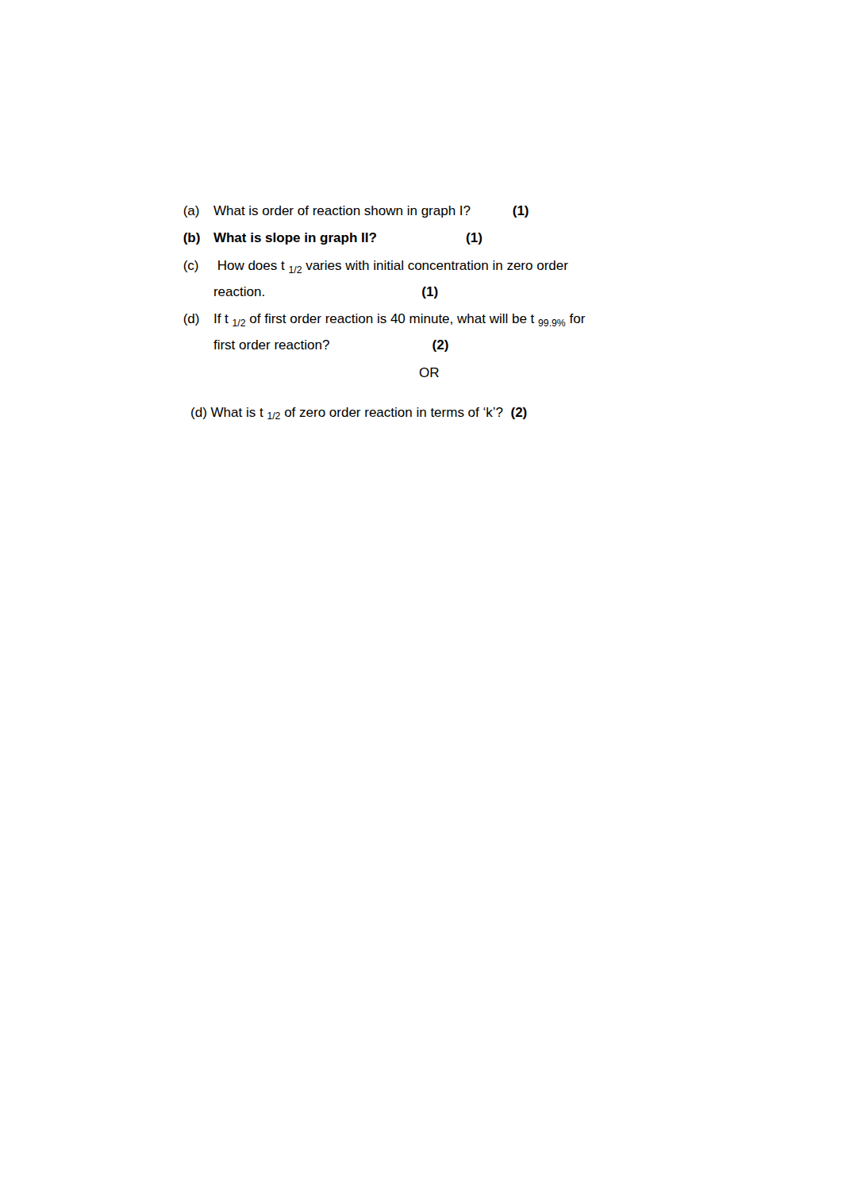(a) What is order of reaction shown in graph I?(1)
(b) What is slope in graph II?(1)
(c) How does t 1/2 varies with initial concentration in zero order reaction.(1)
(d) If t 1/2 of first order reaction is 40 minute, what will be t 99.9% for first order reaction?(2)
OR
(d) What is t 1/2 of zero order reaction in terms of ‘k’? (2)